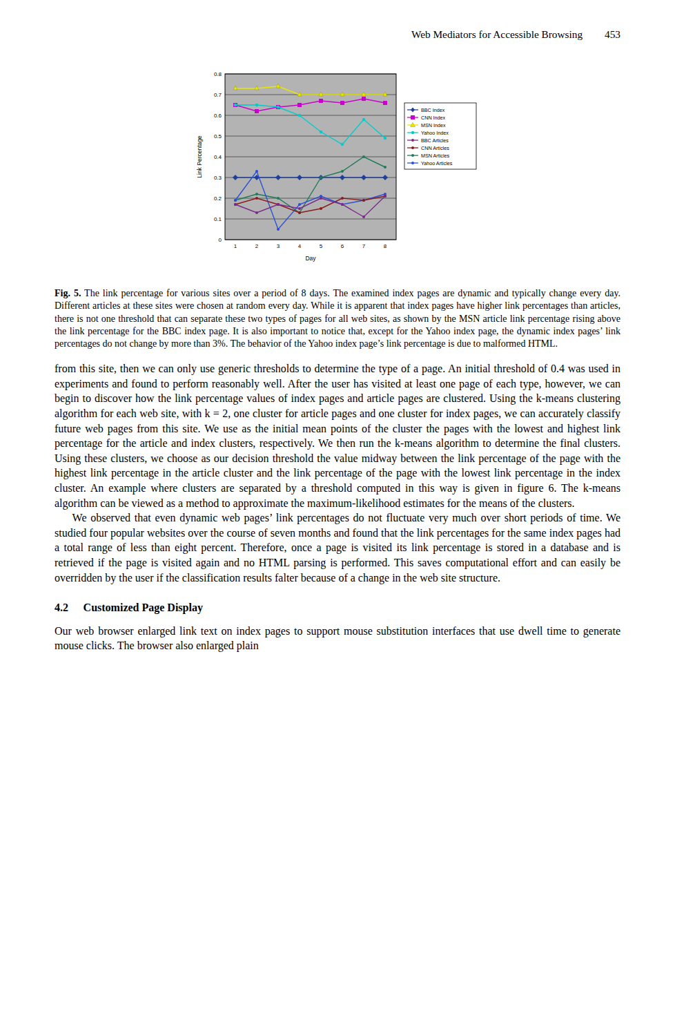Web Mediators for Accessible Browsing 453
0.8 0.7 0.6 0.5 0.4 0.3 0.2 0.1 0 Link Percentage 1 2 3 4 5 6 7 8 Day BBC Index CNN Index MSN Index Yahoo Index BBC Articles CNN Articles MSN Articles Yahoo Articles
Fig. 5. The link percentage for various sites over a period of 8 days. The examined index pages are dynamic and typically change every day. Different articles at these sites were chosen at random every day. While it is apparent that index pages have higher link percentages than articles, there is not one threshold that can separate these two types of pages for all web sites, as shown by the MSN article link percentage rising above the link percentage for the BBC index page. It is also important to notice that, except for the Yahoo index page, the dynamic index pages’ link percentages do not change by more than 3%. The behavior of the Yahoo index page’s link percentage is due to malformed HTML.
from this site, then we can only use generic thresholds to determine the type of a page. An initial threshold of 0.4 was used in experiments and found to perform reasonably well. After the user has visited at least one page of each type, however, we can begin to discover how the link percentage values of index pages and article pages are clustered. Using the k-means clustering algorithm for each web site, with k = 2, one cluster for article pages and one cluster for index pages, we can accurately classify future web pages from this site. We use as the initial mean points of the cluster the pages with the lowest and highest link percentage for the article and index clusters, respectively. We then run the k-means algorithm to determine the final clusters. Using these clusters, we choose as our decision threshold the value midway between the link percentage of the page with the highest link percentage in the article cluster and the link percentage of the page with the lowest link percentage in the index cluster. An example where clusters are separated by a threshold computed in this way is given in figure 6. The k-means algorithm can be viewed as a method to approximate the maximum-likelihood estimates for the means of the clusters.
We observed that even dynamic web pages’ link percentages do not fluctuate very much over short periods of time. We studied four popular websites over the course of seven months and found that the link percentages for the same index pages had a total range of less than eight percent. Therefore, once a page is visited its link percentage is stored in a database and is retrieved if the page is visited again and no HTML parsing is performed. This saves computational effort and can easily be overridden by the user if the classification results falter because of a change in the web site structure.
4.2 Customized Page Display
Our web browser enlarged link text on index pages to support mouse substitution interfaces that use dwell time to generate mouse clicks. The browser also enlarged plain